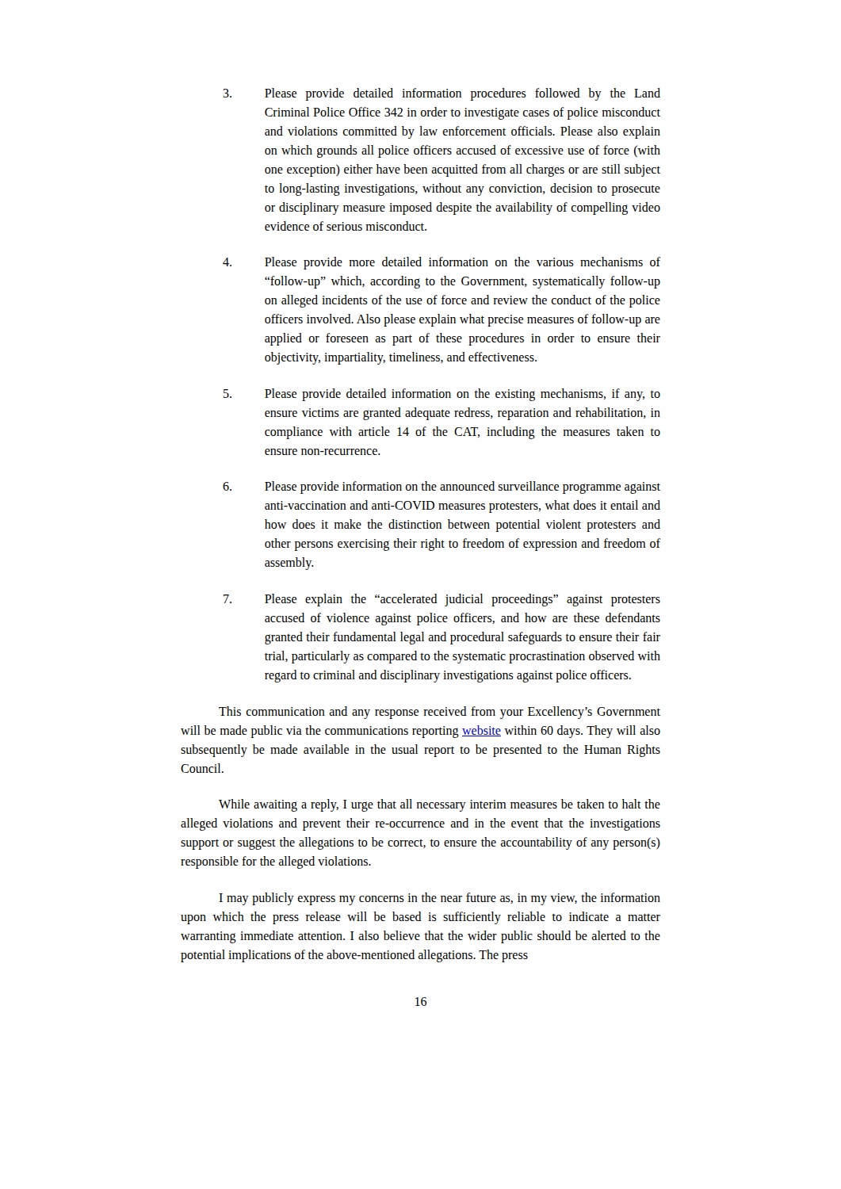3. Please provide detailed information procedures followed by the Land Criminal Police Office 342 in order to investigate cases of police misconduct and violations committed by law enforcement officials. Please also explain on which grounds all police officers accused of excessive use of force (with one exception) either have been acquitted from all charges or are still subject to long-lasting investigations, without any conviction, decision to prosecute or disciplinary measure imposed despite the availability of compelling video evidence of serious misconduct.
4. Please provide more detailed information on the various mechanisms of “follow-up” which, according to the Government, systematically follow-up on alleged incidents of the use of force and review the conduct of the police officers involved. Also please explain what precise measures of follow-up are applied or foreseen as part of these procedures in order to ensure their objectivity, impartiality, timeliness, and effectiveness.
5. Please provide detailed information on the existing mechanisms, if any, to ensure victims are granted adequate redress, reparation and rehabilitation, in compliance with article 14 of the CAT, including the measures taken to ensure non-recurrence.
6. Please provide information on the announced surveillance programme against anti-vaccination and anti-COVID measures protesters, what does it entail and how does it make the distinction between potential violent protesters and other persons exercising their right to freedom of expression and freedom of assembly.
7. Please explain the “accelerated judicial proceedings” against protesters accused of violence against police officers, and how are these defendants granted their fundamental legal and procedural safeguards to ensure their fair trial, particularly as compared to the systematic procrastination observed with regard to criminal and disciplinary investigations against police officers.
This communication and any response received from your Excellency’s Government will be made public via the communications reporting website within 60 days. They will also subsequently be made available in the usual report to be presented to the Human Rights Council.
While awaiting a reply, I urge that all necessary interim measures be taken to halt the alleged violations and prevent their re-occurrence and in the event that the investigations support or suggest the allegations to be correct, to ensure the accountability of any person(s) responsible for the alleged violations.
I may publicly express my concerns in the near future as, in my view, the information upon which the press release will be based is sufficiently reliable to indicate a matter warranting immediate attention. I also believe that the wider public should be alerted to the potential implications of the above-mentioned allegations. The press
16